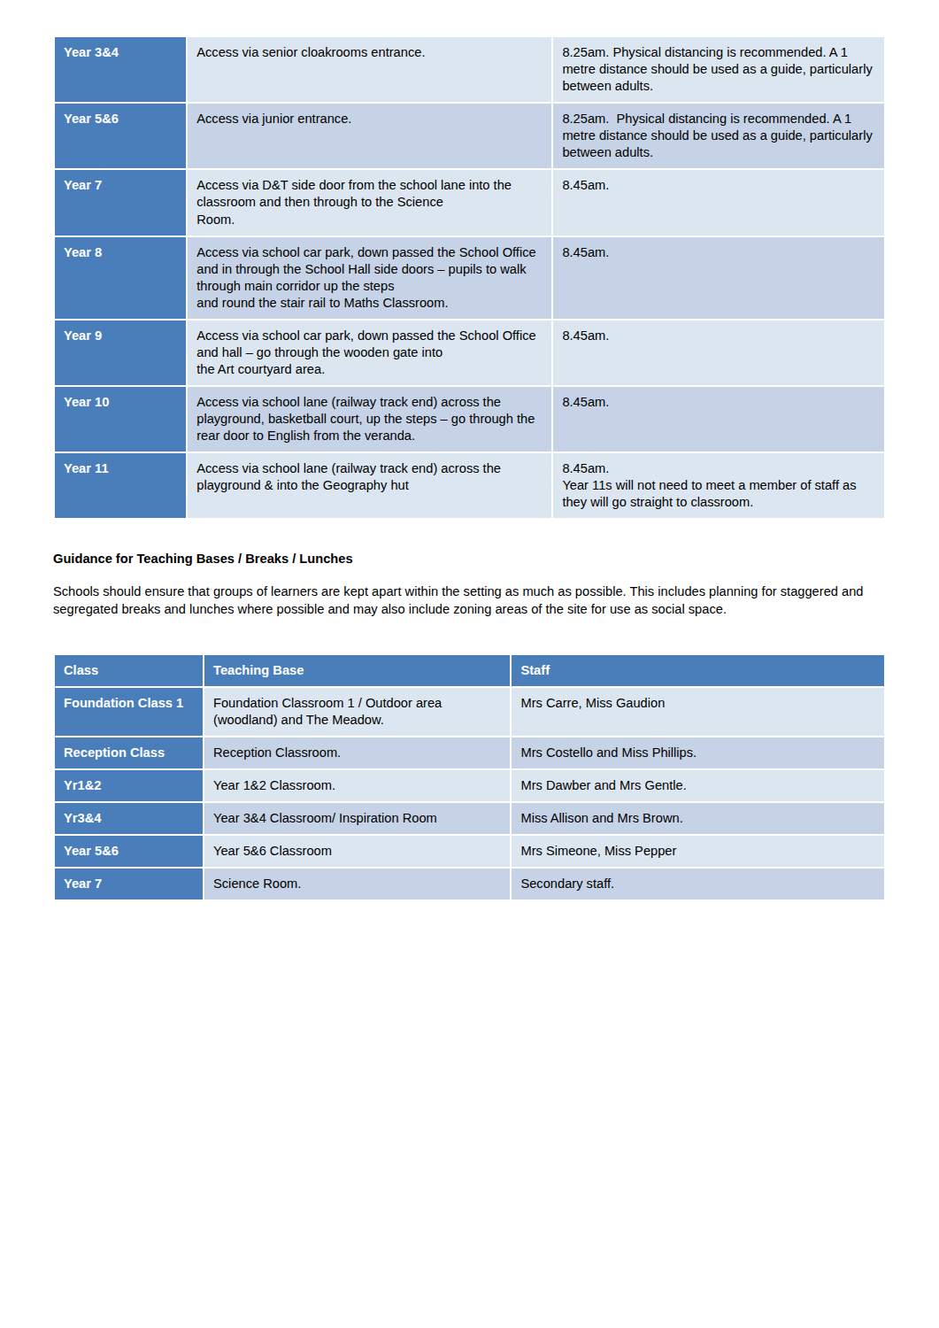| Year 3&4 | Access via senior cloakrooms entrance. | 8.25am. Physical distancing is recommended. A 1 metre distance should be used as a guide, particularly between adults. |
| Year 5&6 | Access via junior entrance. | 8.25am. Physical distancing is recommended. A 1 metre distance should be used as a guide, particularly between adults. |
| Year 7 | Access via D&T side door from the school lane into the classroom and then through to the Science Room. | 8.45am. |
| Year 8 | Access via school car park, down passed the School Office and in through the School Hall side doors – pupils to walk through main corridor up the steps and round the stair rail to Maths Classroom. | 8.45am. |
| Year 9 | Access via school car park, down passed the School Office and hall – go through the wooden gate into the Art courtyard area. | 8.45am. |
| Year 10 | Access via school lane (railway track end) across the playground, basketball court, up the steps – go through the rear door to English from the veranda. | 8.45am. |
| Year 11 | Access via school lane (railway track end) across the playground & into the Geography hut | 8.45am. Year 11s will not need to meet a member of staff as they will go straight to classroom. |
Guidance for Teaching Bases / Breaks / Lunches
Schools should ensure that groups of learners are kept apart within the setting as much as possible. This includes planning for staggered and segregated breaks and lunches where possible and may also include zoning areas of the site for use as social space.
| Class | Teaching Base | Staff |
| --- | --- | --- |
| Foundation Class 1 | Foundation Classroom 1 / Outdoor area (woodland) and The Meadow. | Mrs Carre, Miss Gaudion |
| Reception Class | Reception Classroom. | Mrs Costello and Miss Phillips. |
| Yr1&2 | Year 1&2 Classroom. | Mrs Dawber and Mrs Gentle. |
| Yr3&4 | Year 3&4 Classroom/ Inspiration Room | Miss Allison and Mrs Brown. |
| Year 5&6 | Year 5&6 Classroom | Mrs Simeone, Miss Pepper |
| Year 7 | Science Room. | Secondary staff. |